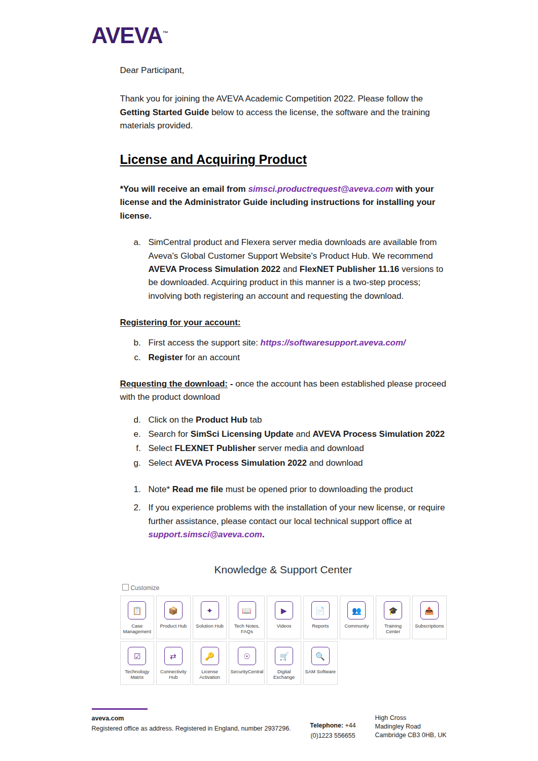AVEVA™
Dear Participant,
Thank you for joining the AVEVA Academic Competition 2022. Please follow the Getting Started Guide below to access the license, the software and the training materials provided.
License and Acquiring Product
*You will receive an email from simsci.productrequest@aveva.com with your license and the Administrator Guide including instructions for installing your license.
SimCentral product and Flexera server media downloads are available from Aveva's Global Customer Support Website's Product Hub. We recommend AVEVA Process Simulation 2022 and FlexNET Publisher 11.16 versions to be downloaded. Acquiring product in this manner is a two-step process; involving both registering an account and requesting the download.
Registering for your account:
First access the support site: https://softwaresupport.aveva.com/
Register for an account
Requesting the download: - once the account has been established please proceed with the product download
Click on the Product Hub tab
Search for SimSci Licensing Update and AVEVA Process Simulation 2022
Select FLEXNET Publisher server media and download
Select AVEVA Process Simulation 2022 and download
Note* Read me file must be opened prior to downloading the product
If you experience problems with the installation of your new license, or require further assistance, please contact our local technical support office at support.simsci@aveva.com.
Knowledge & Support Center
Customize
📋
Case
Management
📦
Product Hub
✦
Solution Hub
📖
Tech Notes,
FAQs
▶
Videos
📄
Reports
👥
Community
🎓
Training Center
📤
Subscriptions
☑
Technology
Matrix
⇄
Connectivity Hub
🔑
License
Activation
☉
SecurityCentral
🛒
Digital Exchange
🔍
SAM Software
aveva.com
Registered office as address. Registered in England, number 2937296.
Telephone: +44 (0)1223 556655
High Cross
Madingley Road
Cambridge CB3 0HB, UK